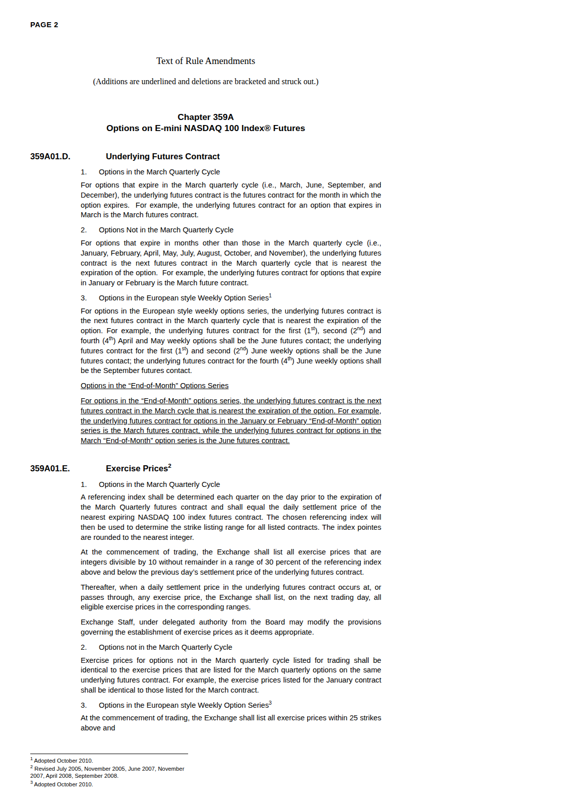PAGE 2
Text of Rule Amendments
(Additions are underlined and deletions are bracketed and struck out.)
Chapter 359A Options on E-mini NASDAQ 100 Index® Futures
359A01.D. Underlying Futures Contract
1. Options in the March Quarterly Cycle
For options that expire in the March quarterly cycle (i.e., March, June, September, and December), the underlying futures contract is the futures contract for the month in which the option expires. For example, the underlying futures contract for an option that expires in March is the March futures contract.
2. Options Not in the March Quarterly Cycle
For options that expire in months other than those in the March quarterly cycle (i.e., January, February, April, May, July, August, October, and November), the underlying futures contract is the next futures contract in the March quarterly cycle that is nearest the expiration of the option. For example, the underlying futures contract for options that expire in January or February is the March future contract.
3. Options in the European style Weekly Option Series1
For options in the European style weekly options series, the underlying futures contract is the next futures contract in the March quarterly cycle that is nearest the expiration of the option. For example, the underlying futures contract for the first (1st), second (2nd) and fourth (4th) April and May weekly options shall be the June futures contact; the underlying futures contract for the first (1st) and second (2nd) June weekly options shall be the June futures contact; the underlying futures contract for the fourth (4th) June weekly options shall be the September futures contact.
Options in the “End-of-Month” Options Series
For options in the “End-of-Month” options series, the underlying futures contract is the next futures contract in the March cycle that is nearest the expiration of the option. For example, the underlying futures contract for options in the January or February “End-of-Month” option series is the March futures contract, while the underlying futures contract for options in the March “End-of-Month” option series is the June futures contract.
359A01.E. Exercise Prices2
1. Options in the March Quarterly Cycle
A referencing index shall be determined each quarter on the day prior to the expiration of the March Quarterly futures contract and shall equal the daily settlement price of the nearest expiring NASDAQ 100 index futures contract. The chosen referencing index will then be used to determine the strike listing range for all listed contracts. The index pointes are rounded to the nearest integer.
At the commencement of trading, the Exchange shall list all exercise prices that are integers divisible by 10 without remainder in a range of 30 percent of the referencing index above and below the previous day’s settlement price of the underlying futures contract.
Thereafter, when a daily settlement price in the underlying futures contract occurs at, or passes through, any exercise price, the Exchange shall list, on the next trading day, all eligible exercise prices in the corresponding ranges.
Exchange Staff, under delegated authority from the Board may modify the provisions governing the establishment of exercise prices as it deems appropriate.
2. Options not in the March Quarterly Cycle
Exercise prices for options not in the March quarterly cycle listed for trading shall be identical to the exercise prices that are listed for the March quarterly options on the same underlying futures contract. For example, the exercise prices listed for the January contract shall be identical to those listed for the March contract.
3. Options in the European style Weekly Option Series3
At the commencement of trading, the Exchange shall list all exercise prices within 25 strikes above and
1 Adopted October 2010.
2 Revised July 2005, November 2005, June 2007, November 2007, April 2008, September 2008.
3 Adopted October 2010.